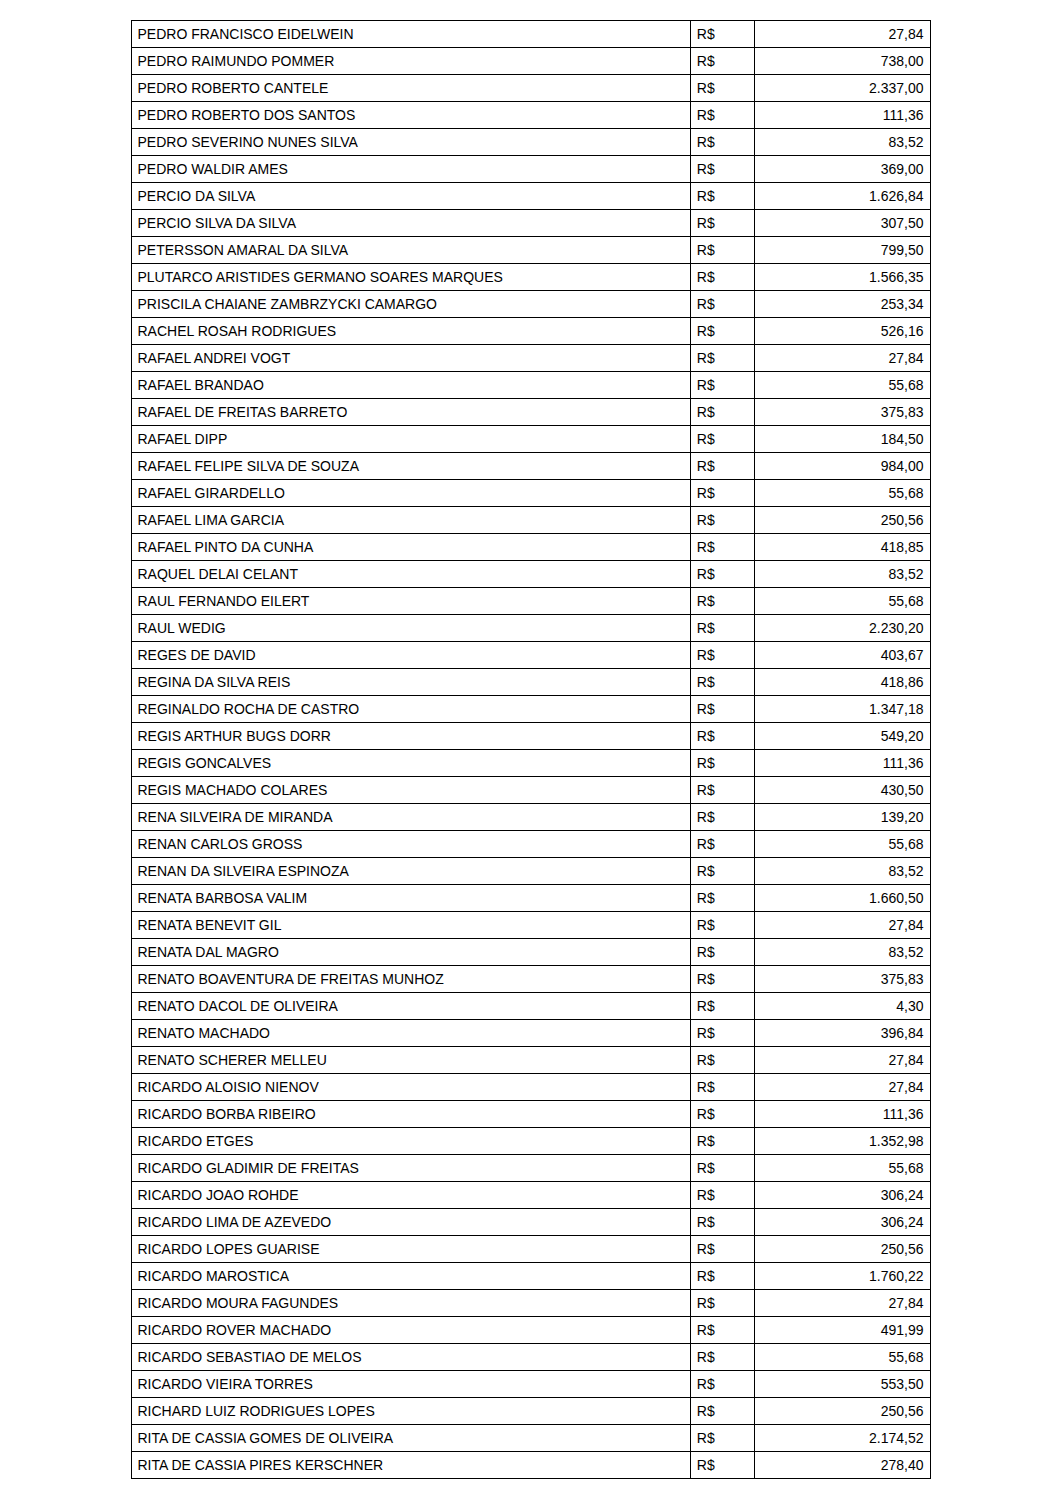| PEDRO FRANCISCO EIDELWEIN | R$ | 27,84 |
| PEDRO RAIMUNDO POMMER | R$ | 738,00 |
| PEDRO ROBERTO CANTELE | R$ | 2.337,00 |
| PEDRO ROBERTO DOS SANTOS | R$ | 111,36 |
| PEDRO SEVERINO NUNES SILVA | R$ | 83,52 |
| PEDRO WALDIR AMES | R$ | 369,00 |
| PERCIO DA SILVA | R$ | 1.626,84 |
| PERCIO SILVA DA SILVA | R$ | 307,50 |
| PETERSSON AMARAL DA SILVA | R$ | 799,50 |
| PLUTARCO ARISTIDES GERMANO SOARES MARQUES | R$ | 1.566,35 |
| PRISCILA CHAIANE ZAMBRZYCKI CAMARGO | R$ | 253,34 |
| RACHEL ROSAH RODRIGUES | R$ | 526,16 |
| RAFAEL ANDREI VOGT | R$ | 27,84 |
| RAFAEL BRANDAO | R$ | 55,68 |
| RAFAEL DE FREITAS BARRETO | R$ | 375,83 |
| RAFAEL DIPP | R$ | 184,50 |
| RAFAEL FELIPE SILVA DE SOUZA | R$ | 984,00 |
| RAFAEL GIRARDELLO | R$ | 55,68 |
| RAFAEL LIMA GARCIA | R$ | 250,56 |
| RAFAEL PINTO DA CUNHA | R$ | 418,85 |
| RAQUEL DELAI CELANT | R$ | 83,52 |
| RAUL FERNANDO EILERT | R$ | 55,68 |
| RAUL WEDIG | R$ | 2.230,20 |
| REGES DE DAVID | R$ | 403,67 |
| REGINA DA SILVA REIS | R$ | 418,86 |
| REGINALDO ROCHA DE CASTRO | R$ | 1.347,18 |
| REGIS ARTHUR BUGS DORR | R$ | 549,20 |
| REGIS GONCALVES | R$ | 111,36 |
| REGIS MACHADO COLARES | R$ | 430,50 |
| RENA SILVEIRA DE MIRANDA | R$ | 139,20 |
| RENAN CARLOS GROSS | R$ | 55,68 |
| RENAN DA SILVEIRA ESPINOZA | R$ | 83,52 |
| RENATA BARBOSA VALIM | R$ | 1.660,50 |
| RENATA BENEVIT GIL | R$ | 27,84 |
| RENATA DAL MAGRO | R$ | 83,52 |
| RENATO BOAVENTURA DE FREITAS MUNHOZ | R$ | 375,83 |
| RENATO DACOL DE OLIVEIRA | R$ | 4,30 |
| RENATO MACHADO | R$ | 396,84 |
| RENATO SCHERER MELLEU | R$ | 27,84 |
| RICARDO ALOISIO NIENOV | R$ | 27,84 |
| RICARDO BORBA RIBEIRO | R$ | 111,36 |
| RICARDO ETGES | R$ | 1.352,98 |
| RICARDO GLADIMIR DE FREITAS | R$ | 55,68 |
| RICARDO JOAO ROHDE | R$ | 306,24 |
| RICARDO LIMA DE AZEVEDO | R$ | 306,24 |
| RICARDO LOPES GUARISE | R$ | 250,56 |
| RICARDO MAROSTICA | R$ | 1.760,22 |
| RICARDO MOURA FAGUNDES | R$ | 27,84 |
| RICARDO ROVER MACHADO | R$ | 491,99 |
| RICARDO SEBASTIAO DE MELOS | R$ | 55,68 |
| RICARDO VIEIRA TORRES | R$ | 553,50 |
| RICHARD LUIZ RODRIGUES LOPES | R$ | 250,56 |
| RITA DE CASSIA GOMES DE OLIVEIRA | R$ | 2.174,52 |
| RITA DE CASSIA PIRES KERSCHNER | R$ | 278,40 |